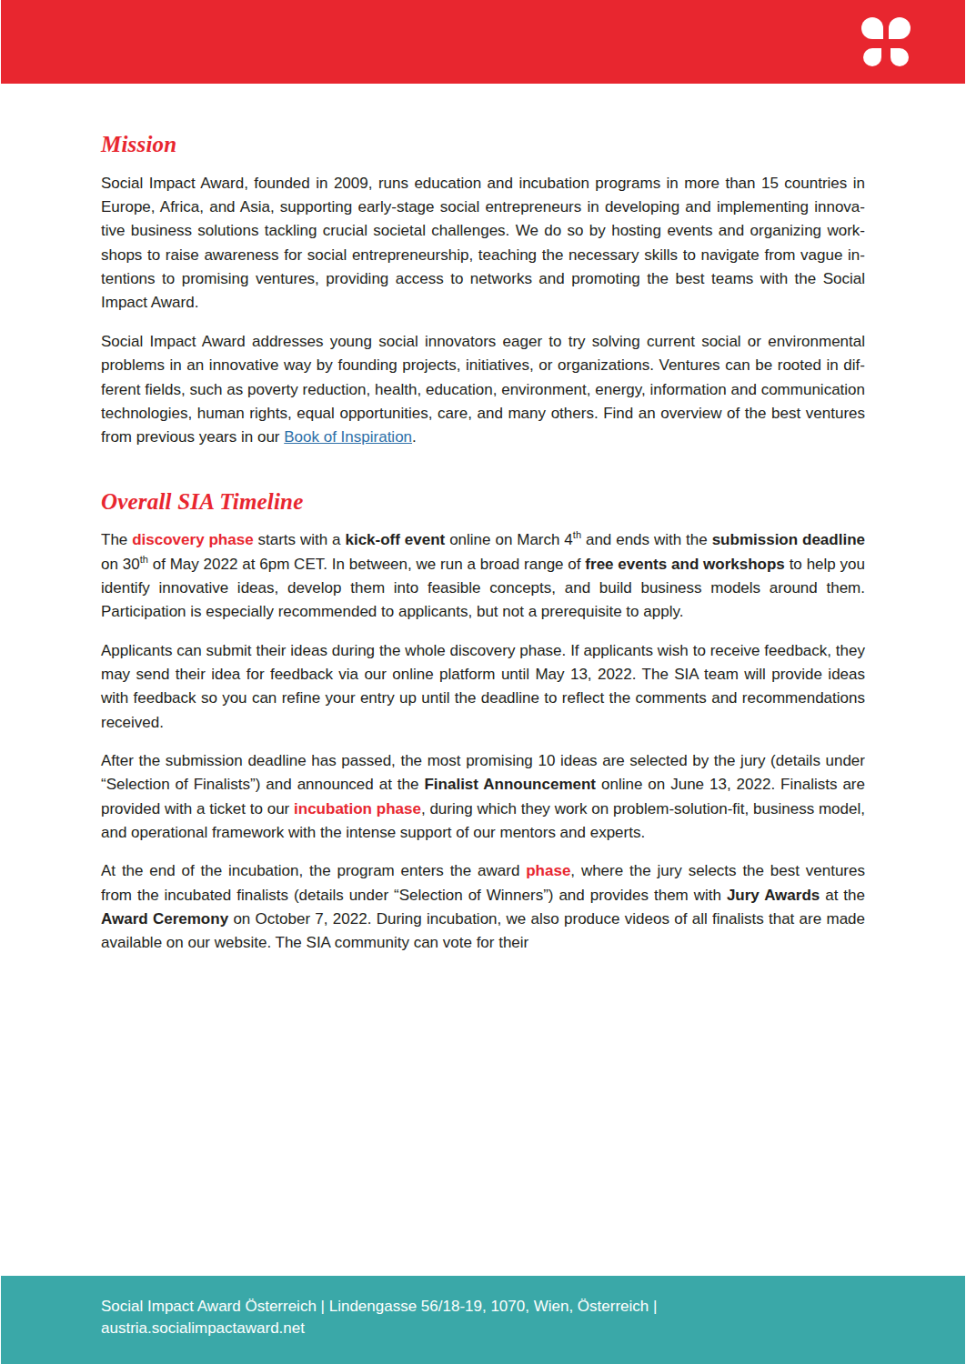Mission
Social Impact Award, founded in 2009, runs education and incubation programs in more than 15 countries in Europe, Africa, and Asia, supporting early-stage social entrepreneurs in developing and implementing innovative business solutions tackling crucial societal challenges. We do so by hosting events and organizing workshops to raise awareness for social entrepreneurship, teaching the necessary skills to navigate from vague intentions to promising ventures, providing access to networks and promoting the best teams with the Social Impact Award.
Social Impact Award addresses young social innovators eager to try solving current social or environmental problems in an innovative way by founding projects, initiatives, or organizations. Ventures can be rooted in different fields, such as poverty reduction, health, education, environment, energy, information and communication technologies, human rights, equal opportunities, care, and many others. Find an overview of the best ventures from previous years in our Book of Inspiration.
Overall SIA Timeline
The discovery phase starts with a kick-off event online on March 4th and ends with the submission deadline on 30th of May 2022 at 6pm CET. In between, we run a broad range of free events and workshops to help you identify innovative ideas, develop them into feasible concepts, and build business models around them. Participation is especially recommended to applicants, but not a prerequisite to apply.
Applicants can submit their ideas during the whole discovery phase. If applicants wish to receive feedback, they may send their idea for feedback via our online platform until May 13, 2022. The SIA team will provide ideas with feedback so you can refine your entry up until the deadline to reflect the comments and recommendations received.
After the submission deadline has passed, the most promising 10 ideas are selected by the jury (details under “Selection of Finalists”) and announced at the Finalist Announcement online on June 13, 2022. Finalists are provided with a ticket to our incubation phase, during which they work on problem-solution-fit, business model, and operational framework with the intense support of our mentors and experts.
At the end of the incubation, the program enters the award phase, where the jury selects the best ventures from the incubated finalists (details under “Selection of Winners”) and provides them with Jury Awards at the Award Ceremony on October 7, 2022. During incubation, we also produce videos of all finalists that are made available on our website. The SIA community can vote for their
Social Impact Award Österreich | Lindengasse 56/18-19, 1070, Wien, Österreich | austria.socialimpactaward.net